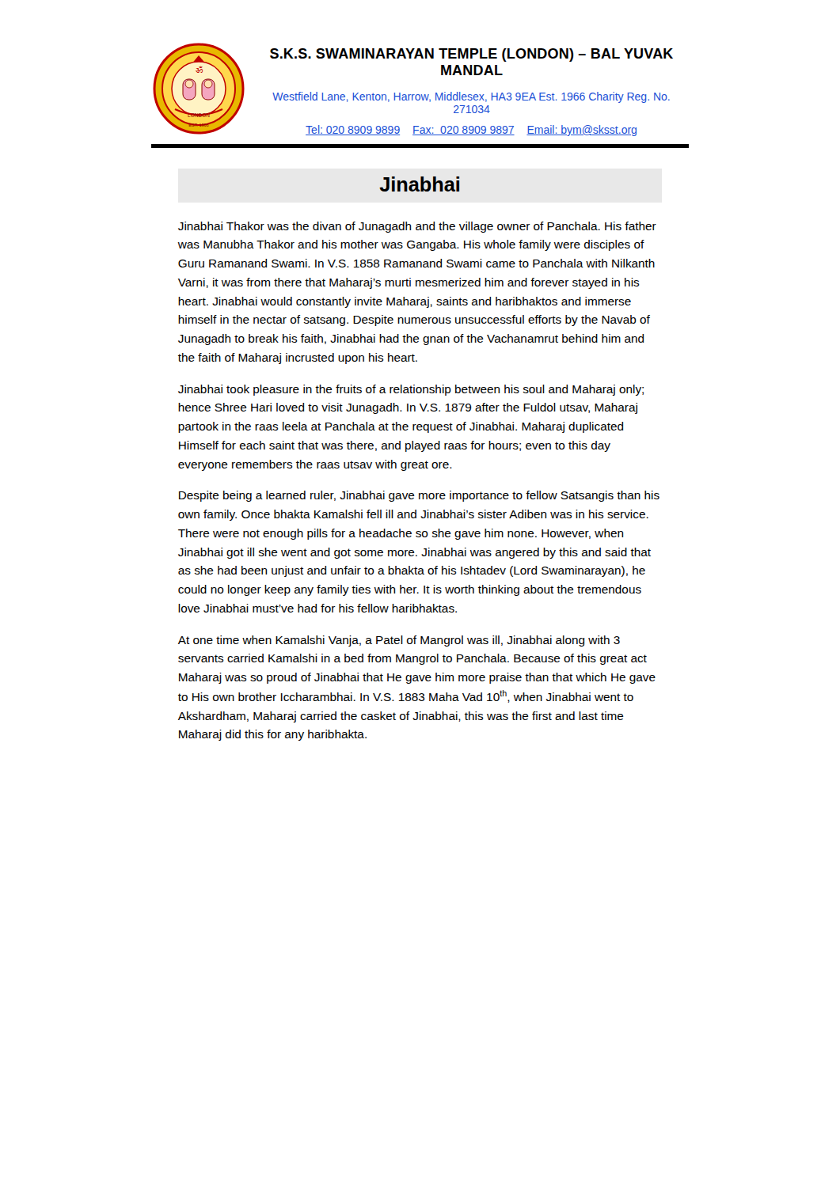ॐ LONDON EST. 1966
S.K.S. SWAMINARAYAN TEMPLE (LONDON) – BAL YUVAK MANDAL
Westfield Lane, Kenton, Harrow, Middlesex, HA3 9EA Est. 1966 Charity Reg. No. 271034
Tel: 020 8909 9899 Fax: 020 8909 9897 Email: bym@sksst.org
Jinabhai
Jinabhai Thakor was the divan of Junagadh and the village owner of Panchala. His father was Manubha Thakor and his mother was Gangaba. His whole family were disciples of Guru Ramanand Swami. In V.S. 1858 Ramanand Swami came to Panchala with Nilkanth Varni, it was from there that Maharaj’s murti mesmerized him and forever stayed in his heart. Jinabhai would constantly invite Maharaj, saints and haribhaktos and immerse himself in the nectar of satsang. Despite numerous unsuccessful efforts by the Navab of Junagadh to break his faith, Jinabhai had the gnan of the Vachanamrut behind him and the faith of Maharaj incrusted upon his heart.
Jinabhai took pleasure in the fruits of a relationship between his soul and Maharaj only; hence Shree Hari loved to visit Junagadh. In V.S. 1879 after the Fuldol utsav, Maharaj partook in the raas leela at Panchala at the request of Jinabhai. Maharaj duplicated Himself for each saint that was there, and played raas for hours; even to this day everyone remembers the raas utsav with great ore.
Despite being a learned ruler, Jinabhai gave more importance to fellow Satsangis than his own family. Once bhakta Kamalshi fell ill and Jinabhai’s sister Adiben was in his service. There were not enough pills for a headache so she gave him none. However, when Jinabhai got ill she went and got some more. Jinabhai was angered by this and said that as she had been unjust and unfair to a bhakta of his Ishtadev (Lord Swaminarayan), he could no longer keep any family ties with her. It is worth thinking about the tremendous love Jinabhai must’ve had for his fellow haribhaktas.
At one time when Kamalshi Vanja, a Patel of Mangrol was ill, Jinabhai along with 3 servants carried Kamalshi in a bed from Mangrol to Panchala. Because of this great act Maharaj was so proud of Jinabhai that He gave him more praise than that which He gave to His own brother Iccharambhai. In V.S. 1883 Maha Vad 10th, when Jinabhai went to Akshardham, Maharaj carried the casket of Jinabhai, this was the first and last time Maharaj did this for any haribhakta.